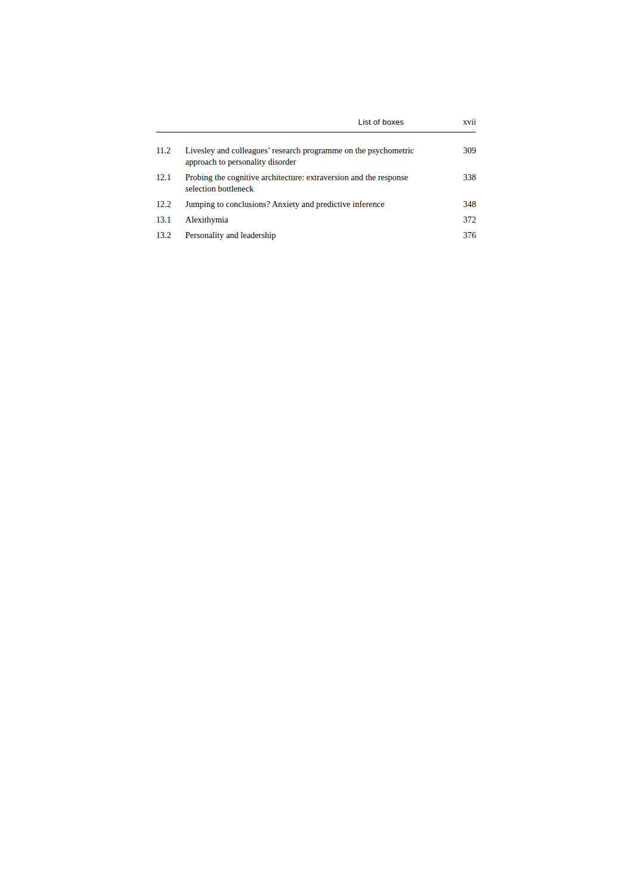List of boxes xvii
| 11.2 | Livesley and colleagues’ research programme on the psychometric approach to personality disorder | 309 |
| 12.1 | Probing the cognitive architecture: extraversion and the response selection bottleneck | 338 |
| 12.2 | Jumping to conclusions? Anxiety and predictive inference | 348 |
| 13.1 | Alexithymia | 372 |
| 13.2 | Personality and leadership | 376 |